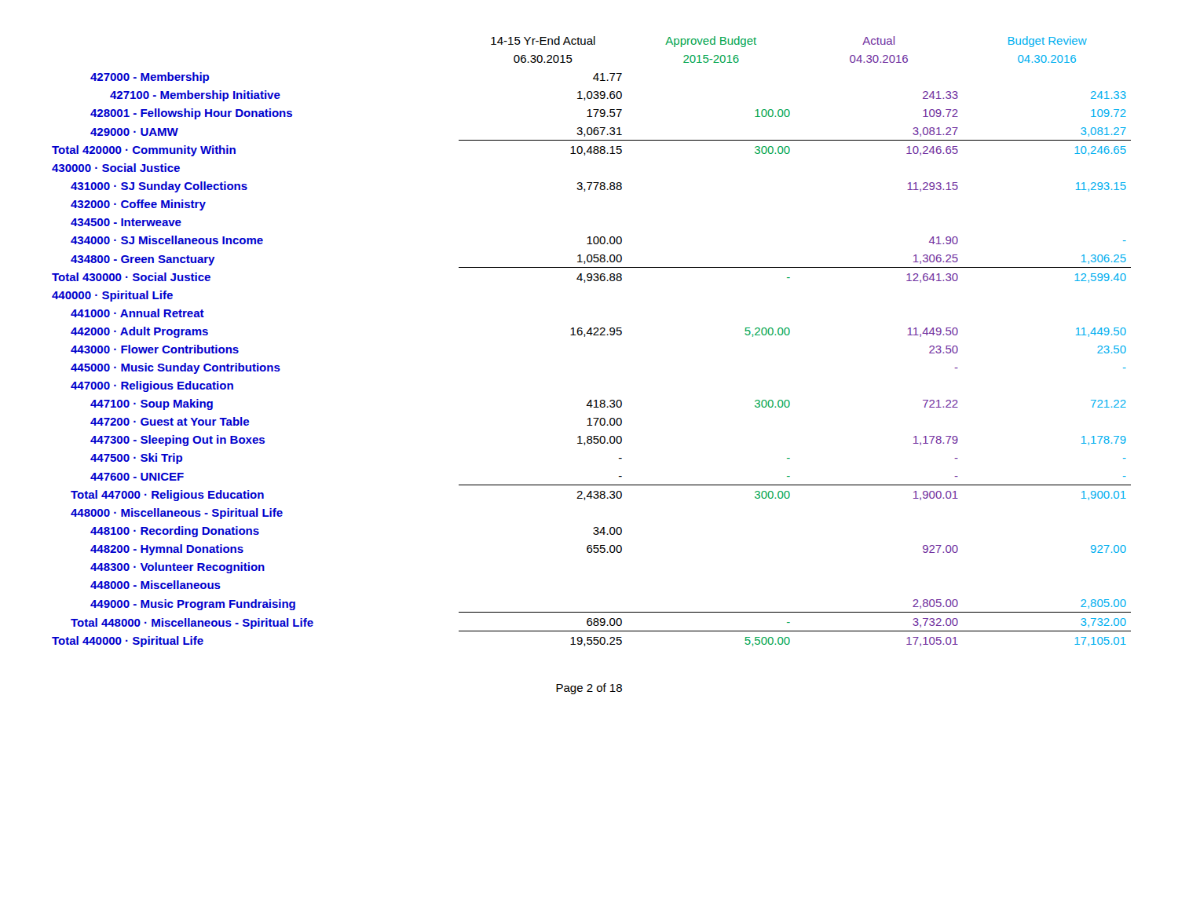| | 14-15 Yr-End Actual | Approved Budget | Actual | Budget Review |
| --- | --- | --- | --- | --- |
| | 06.30.2015 | 2015-2016 | 04.30.2016 | 04.30.2016 |
| 427000 - Membership | 41.77 | | | |
| 427100 - Membership Initiative | 1,039.60 | | 241.33 | 241.33 |
| 428001 - Fellowship Hour Donations | 179.57 | 100.00 | 109.72 | 109.72 |
| 429000 · UAMW | 3,067.31 | | 3,081.27 | 3,081.27 |
| Total 420000 · Community Within | 10,488.15 | 300.00 | 10,246.65 | 10,246.65 |
| 430000 · Social Justice | | | | |
| 431000 · SJ Sunday Collections | 3,778.88 | | 11,293.15 | 11,293.15 |
| 432000 · Coffee Ministry | | | | |
| 434500 - Interweave | | | | |
| 434000 · SJ Miscellaneous Income | 100.00 | | 41.90 | - |
| 434800 - Green Sanctuary | 1,058.00 | | 1,306.25 | 1,306.25 |
| Total 430000 · Social Justice | 4,936.88 | - | 12,641.30 | 12,599.40 |
| 440000 · Spiritual Life | | | | |
| 441000 · Annual Retreat | | | | |
| 442000 · Adult Programs | 16,422.95 | 5,200.00 | 11,449.50 | 11,449.50 |
| 443000 · Flower Contributions | | | 23.50 | 23.50 |
| 445000 · Music Sunday Contributions | | | - | - |
| 447000 · Religious Education | | | | |
| 447100 · Soup Making | 418.30 | 300.00 | 721.22 | 721.22 |
| 447200 · Guest at Your Table | 170.00 | | | |
| 447300 - Sleeping Out in Boxes | 1,850.00 | | 1,178.79 | 1,178.79 |
| 447500 · Ski Trip | - | - | - | - |
| 447600 - UNICEF | - | - | - | - |
| Total 447000 · Religious Education | 2,438.30 | 300.00 | 1,900.01 | 1,900.01 |
| 448000 · Miscellaneous - Spiritual Life | | | | |
| 448100 · Recording Donations | 34.00 | | | |
| 448200 - Hymnal Donations | 655.00 | | 927.00 | 927.00 |
| 448300 · Volunteer Recognition | | | | |
| 448000 - Miscellaneous | | | | |
| 449000 - Music Program Fundraising | | | 2,805.00 | 2,805.00 |
| Total 448000 · Miscellaneous - Spiritual Life | 689.00 | - | 3,732.00 | 3,732.00 |
| Total 440000 · Spiritual Life | 19,550.25 | 5,500.00 | 17,105.01 | 17,105.01 |
Page 2 of 18